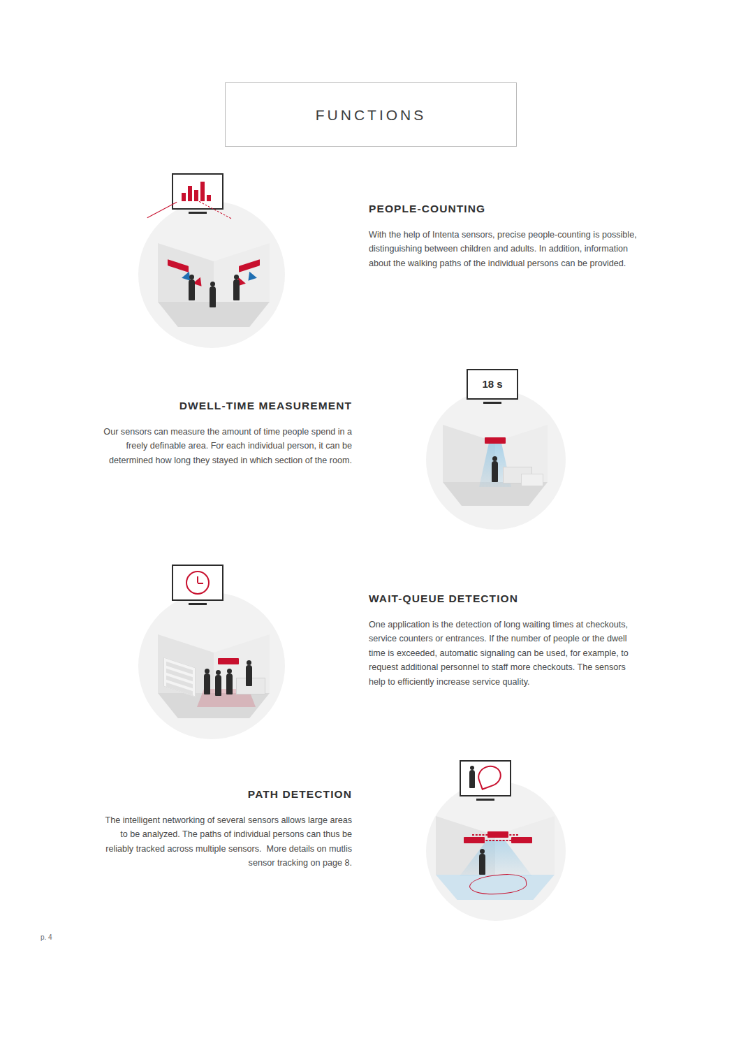FUNCTIONS
PEOPLE-COUNTING
With the help of Intenta sensors, precise people-counting is possible, distinguishing between children and adults. In addition, information about the walking paths of the individual persons can be provided.
DWELL-TIME MEASUREMENT
Our sensors can measure the amount of time people spend in a freely definable area. For each individual person, it can be determined how long they stayed in which section of the room.
18 s
WAIT-QUEUE DETECTION
One application is the detection of long waiting times at checkouts, service counters or entrances. If the number of people or the dwell time is exceeded, automatic signaling can be used, for example, to request additional personnel to staff more checkouts. The sensors help to efficiently increase service quality.
PATH DETECTION
The intelligent networking of several sensors allows large areas to be analyzed. The paths of individual persons can thus be reliably tracked across multiple sensors. More details on mutlis sensor tracking on page 8.
p. 4